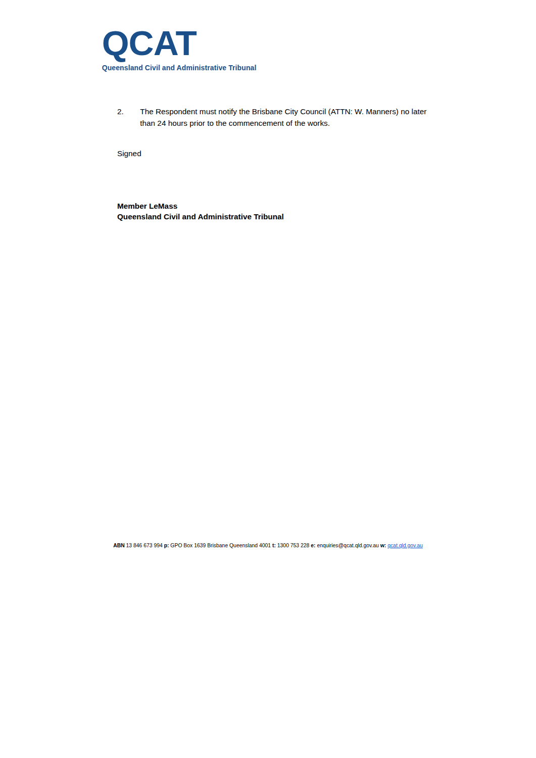QCAT
Queensland Civil and Administrative Tribunal
2.
The Respondent must notify the Brisbane City Council (ATTN: W. Manners) no later than 24 hours prior to the commencement of the works.
Signed
Member LeMass
Queensland Civil and Administrative Tribunal
ABN 13 846 673 994 p: GPO Box 1639 Brisbane Queensland 4001 t: 1300 753 228 e: enquiries@qcat.qld.gov.au w: qcat.qld.gov.au